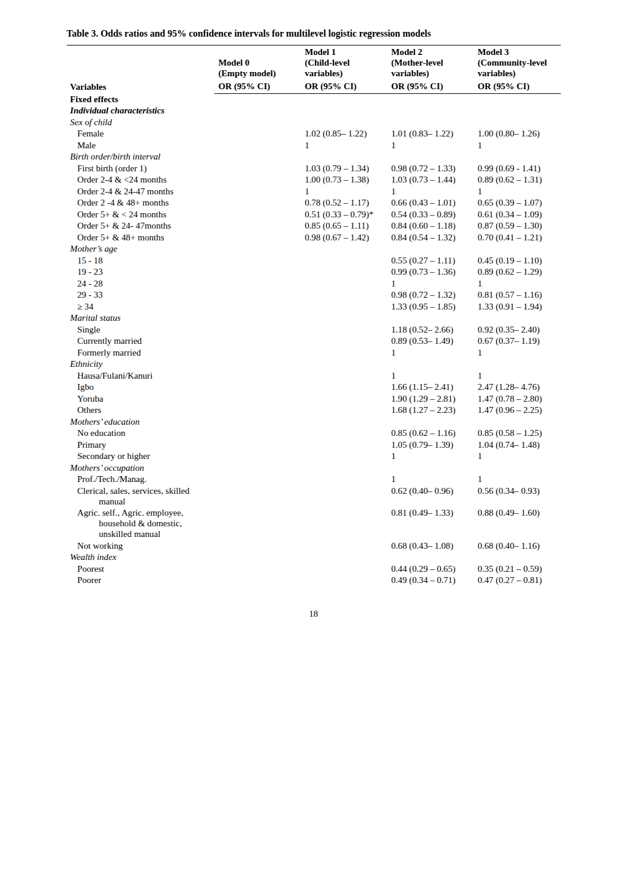Table 3. Odds ratios and 95% confidence intervals for multilevel logistic regression models
| Variables | Model 0 (Empty model) | Model 1 (Child-level variables) | Model 2 (Mother-level variables) | Model 3 (Community-level variables) |
| --- | --- | --- | --- | --- |
| OR (95% CI) | OR (95% CI) | OR (95% CI) | OR (95% CI) |
| Fixed effects | | | | |
| Individual characteristics | | | | |
| Sex of child | | | | |
| Female | | 1.02 (0.85– 1.22) | 1.01 (0.83– 1.22) | 1.00 (0.80– 1.26) |
| Male | | 1 | 1 | 1 |
| Birth order/birth interval | | | | |
| First birth (order 1) | | 1.03 (0.79 – 1.34) | 0.98 (0.72 – 1.33) | 0.99 (0.69 - 1.41) |
| Order 2-4 & <24 months | | 1.00 (0.73 – 1.38) | 1.03 (0.73 – 1.44) | 0.89 (0.62 – 1.31) |
| Order 2-4 & 24-47 months | | 1 | 1 | 1 |
| Order 2 -4 & 48+ months | | 0.78 (0.52 – 1.17) | 0.66 (0.43 – 1.01) | 0.65 (0.39 – 1.07) |
| Order 5+ & < 24 months | | 0.51 (0.33 – 0.79)* | 0.54 (0.33 – 0.89) | 0.61 (0.34 – 1.09) |
| Order 5+ & 24- 47months | | 0.85 (0.65 – 1.11) | 0.84 (0.60 – 1.18) | 0.87 (0.59 – 1.30) |
| Order 5+ & 48+ months | | 0.98 (0.67 – 1.42) | 0.84 (0.54 – 1.32) | 0.70 (0.41 – 1.21) |
| Mother’s age | | | | |
| 15 - 18 | | | 0.55 (0.27 – 1.11) | 0.45 (0.19 – 1.10) |
| 19 - 23 | | | 0.99 (0.73 – 1.36) | 0.89 (0.62 – 1.29) |
| 24 - 28 | | | 1 | 1 |
| 29 - 33 | | | 0.98 (0.72 – 1.32) | 0.81 (0.57 – 1.16) |
| ≥ 34 | | | 1.33 (0.95 – 1.85) | 1.33 (0.91 – 1.94) |
| Marital status | | | | |
| Single | | | 1.18 (0.52– 2.66) | 0.92 (0.35– 2.40) |
| Currently married | | | 0.89 (0.53– 1.49) | 0.67 (0.37– 1.19) |
| Formerly married | | | 1 | 1 |
| Ethnicity | | | | |
| Hausa/Fulani/Kanuri | | | 1 | 1 |
| Igbo | | | 1.66 (1.15– 2.41) | 2.47 (1.28– 4.76) |
| Yoruba | | | 1.90 (1.29 – 2.81) | 1.47 (0.78 – 2.80) |
| Others | | | 1.68 (1.27 – 2.23) | 1.47 (0.96 – 2.25) |
| Mothers’ education | | | | |
| No education | | | 0.85 (0.62 – 1.16) | 0.85 (0.58 – 1.25) |
| Primary | | | 1.05 (0.79– 1.39) | 1.04 (0.74– 1.48) |
| Secondary or higher | | | 1 | 1 |
| Mothers’ occupation | | | | |
| Prof./Tech./Manag. | | | 1 | 1 |
| Clerical, sales, services, skilled manual | | | 0.62 (0.40– 0.96) | 0.56 (0.34– 0.93) |
| Agric. self., Agric. employee, household & domestic, unskilled manual | | | 0.81 (0.49– 1.33) | 0.88 (0.49– 1.60) |
| Not working | | | 0.68 (0.43– 1.08) | 0.68 (0.40– 1.16) |
| Wealth index | | | | |
| Poorest | | | 0.44 (0.29 – 0.65) | 0.35 (0.21 – 0.59) |
| Poorer | | | 0.49 (0.34 – 0.71) | 0.47 (0.27 – 0.81) |
18